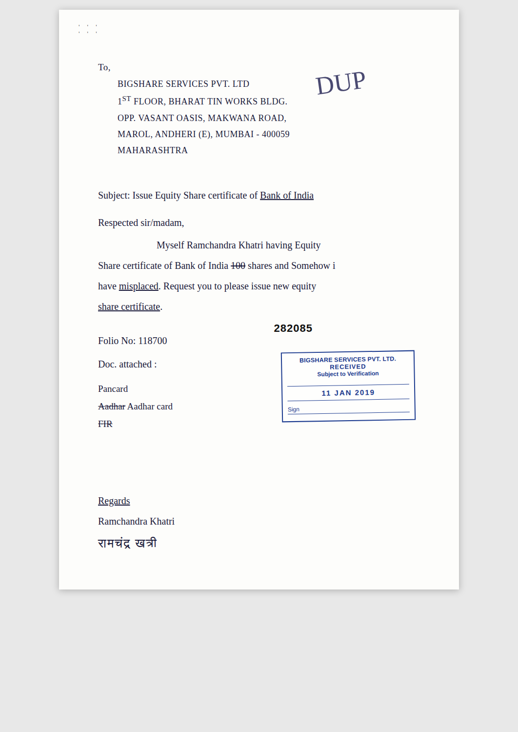' ' '
' ' '
DUP
To,
Bigshare Services Pvt. Ltd
1st Floor, Bharat Tin Works Bldg.
Opp. Vasant Oasis, Makwana Road,
Marol, Andheri (E), Mumbai - 400059
Maharashtra
Subject: Issue Equity Share certificate of Bank of India
Respected sir/madam,
Myself Ramchandra Khatri having Equity
Share certificate of Bank of India 100 shares and Somehow i
have misplaced. Request you to please issue new equity
share certificate.
Folio No: 118700
282085
Doc. attached :
Pancard
Aadhar Aadhar card
FIR
BIGSHARE SERVICES PVT. LTD.
RECEIVED
Subject to Verification
11 JAN 2019
Sign
Regards
Ramchandra Khatri रामचंद्र खत्री